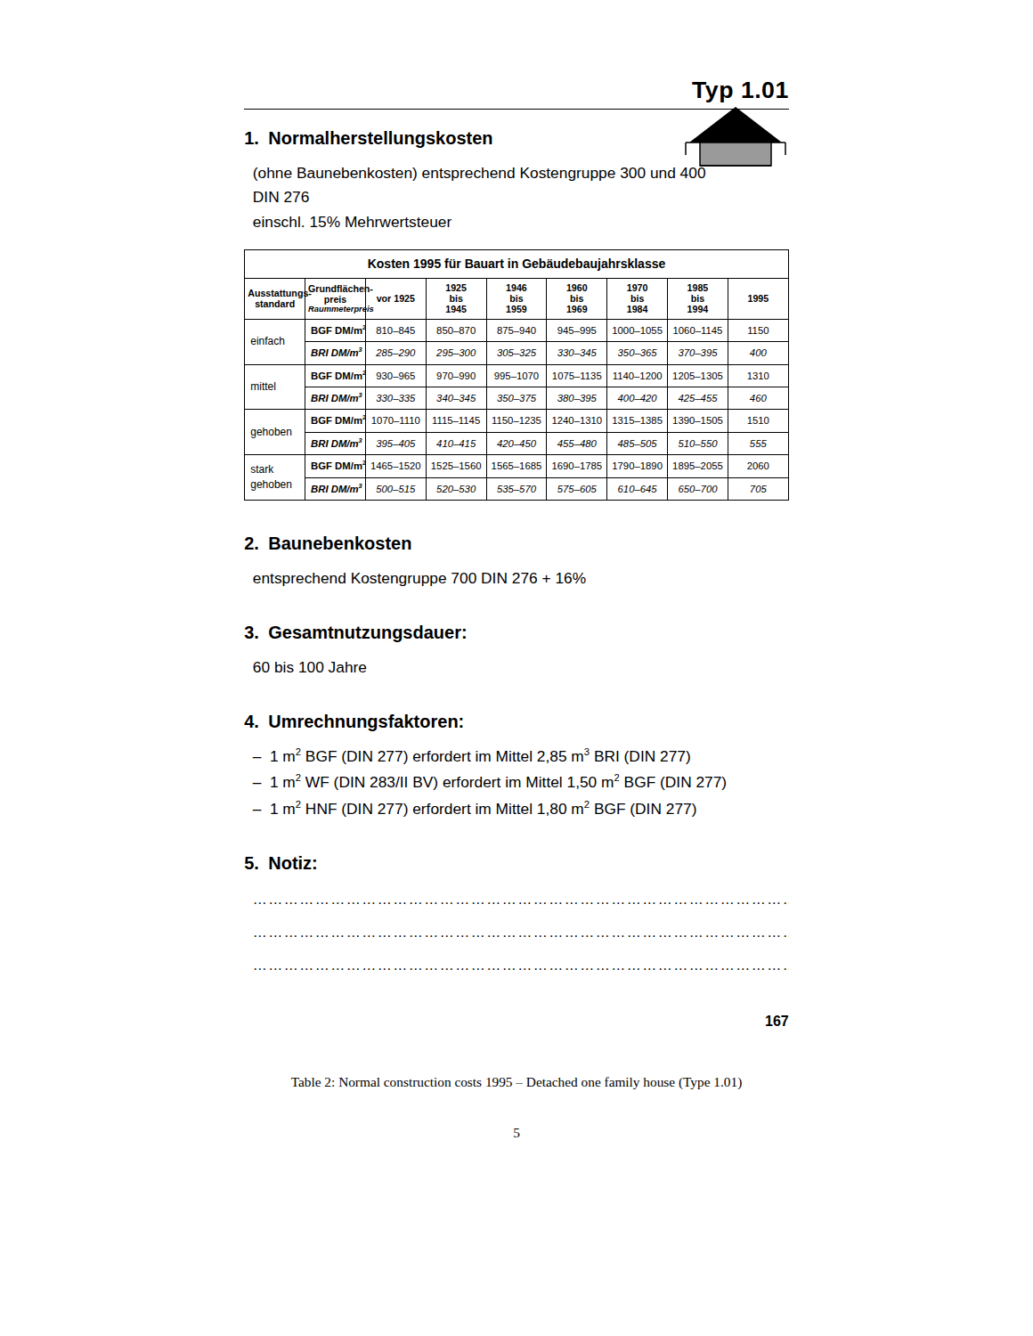Typ 1.01
1. Normalherstellungskosten
(ohne Baunebenkosten) entsprechend Kostengruppe 300 und 400
DIN 276
einschl. 15% Mehrwertsteuer
Kosten 1995 für Bauart in Gebäudebaujahrsklasse
| Ausstattungs- standard | Grundflächen- preis Raummeterpreis | vor 1925 | 1925 bis 1945 | 1946 bis 1959 | 1960 bis 1969 | 1970 bis 1984 | 1985 bis 1994 | 1995 |
| --- | --- | --- | --- | --- | --- | --- | --- | --- |
| einfach | BGF DM/m 2 | 810–845 | 850–870 | 875–940 | 945–995 | 1000–1055 | 1060–1145 | 1150 |
| BRI DM/m 3 | 285–290 | 295–300 | 305–325 | 330–345 | 350–365 | 370–395 | 400 |
| mittel | BGF DM/m 2 | 930–965 | 970–990 | 995–1070 | 1075–1135 | 1140–1200 | 1205–1305 | 1310 |
| BRI DM/m 3 | 330–335 | 340–345 | 350–375 | 380–395 | 400–420 | 425–455 | 460 |
| gehoben | BGF DM/m 2 | 1070–1110 | 1115–1145 | 1150–1235 | 1240–1310 | 1315–1385 | 1390–1505 | 1510 |
| BRI DM/m 3 | 395–405 | 410–415 | 420–450 | 455–480 | 485–505 | 510–550 | 555 |
| stark gehoben | BGF DM/m 2 | 1465–1520 | 1525–1560 | 1565–1685 | 1690–1785 | 1790–1890 | 1895–2055 | 2060 |
| BRI DM/m 3 | 500–515 | 520–530 | 535–570 | 575–605 | 610–645 | 650–700 | 705 |
2. Baunebenkosten
entsprechend Kostengruppe 700 DIN 276 + 16%
3. Gesamtnutzungsdauer:
60 bis 100 Jahre
4. Umrechnungsfaktoren:
1 m2 BGF (DIN 277) erfordert im Mittel 2,85 m3 BRI (DIN 277)
1 m2 WF (DIN 283/II BV) erfordert im Mittel 1,50 m2 BGF (DIN 277)
1 m2 HNF (DIN 277) erfordert im Mittel 1,80 m2 BGF (DIN 277)
5. Notiz:
……………………………………………………………………………………………………
……………………………………………………………………………………………………
……………………………………………………………………………………………………
167
Table 2: Normal construction costs 1995 – Detached one family house (Type 1.01)
5